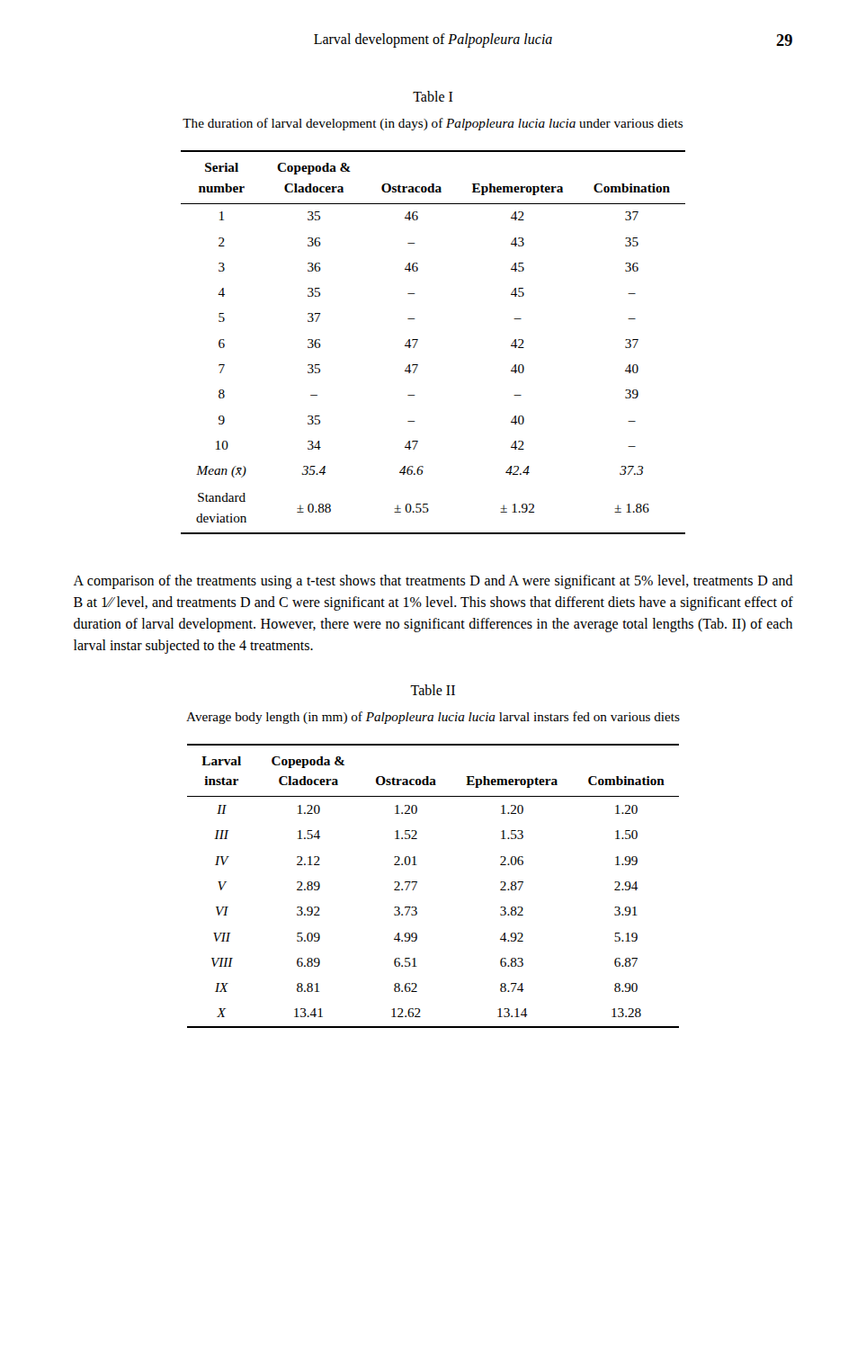Larval development of Palpopleura lucia 29
Table I
The duration of larval development (in days) of Palpopleura lucia lucia under various diets
| Serial number | Copepoda & Cladocera | Ostracoda | Ephemeroptera | Combination |
| --- | --- | --- | --- | --- |
| 1 | 35 | 46 | 42 | 37 |
| 2 | 36 | – | 43 | 35 |
| 3 | 36 | 46 | 45 | 36 |
| 4 | 35 | – | 45 | – |
| 5 | 37 | – | – | – |
| 6 | 36 | 47 | 42 | 37 |
| 7 | 35 | 47 | 40 | 40 |
| 8 | – | – | – | 39 |
| 9 | 35 | – | 40 | – |
| 10 | 34 | 47 | 42 | – |
| Mean (x̄) | 35.4 | 46.6 | 42.4 | 37.3 |
| Standard deviation | ± 0.88 | ± 0.55 | ± 1.92 | ± 1.86 |
A comparison of the treatments using a t-test shows that treatments D and A were significant at 5% level, treatments D and B at 1⁄⁄ level, and treatments D and C were significant at 1% level. This shows that different diets have a significant effect of duration of larval development. However, there were no significant differences in the average total lengths (Tab. II) of each larval instar subjected to the 4 treatments.
Table II
Average body length (in mm) of Palpopleura lucia lucia larval instars fed on various diets
| Larval instar | Copepoda & Cladocera | Ostracoda | Ephemeroptera | Combination |
| --- | --- | --- | --- | --- |
| II | 1.20 | 1.20 | 1.20 | 1.20 |
| III | 1.54 | 1.52 | 1.53 | 1.50 |
| IV | 2.12 | 2.01 | 2.06 | 1.99 |
| V | 2.89 | 2.77 | 2.87 | 2.94 |
| VI | 3.92 | 3.73 | 3.82 | 3.91 |
| VII | 5.09 | 4.99 | 4.92 | 5.19 |
| VIII | 6.89 | 6.51 | 6.83 | 6.87 |
| IX | 8.81 | 8.62 | 8.74 | 8.90 |
| X | 13.41 | 12.62 | 13.14 | 13.28 |